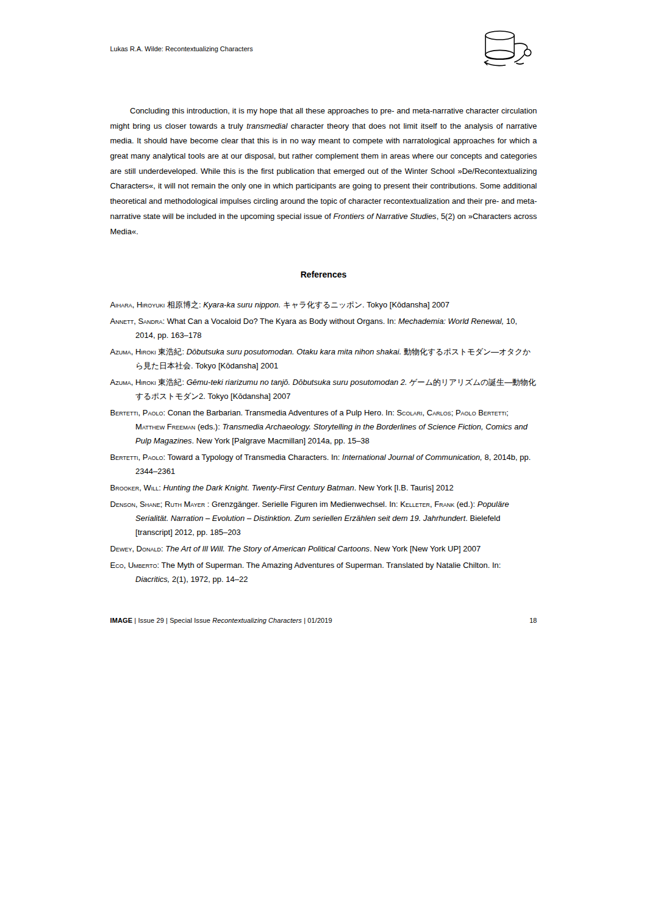Lukas R.A. Wilde: Recontextualizing Characters
Concluding this introduction, it is my hope that all these approaches to pre- and meta-narrative character circulation might bring us closer towards a truly transmedial character theory that does not limit itself to the analysis of narrative media. It should have become clear that this is in no way meant to compete with narratological approaches for which a great many analytical tools are at our disposal, but rather complement them in areas where our concepts and categories are still underdeveloped. While this is the first publication that emerged out of the Winter School »De/Recontextualizing Characters«, it will not remain the only one in which participants are going to present their contributions. Some additional theoretical and methodological impulses circling around the topic of character recontextualization and their pre- and meta-narrative state will be included in the upcoming special issue of Frontiers of Narrative Studies, 5(2) on »Characters across Media«.
References
Aihara, Hiroyuki 相原博之: Kyara-ka suru nippon. キャラ化するニッポン. Tokyo [Kōdansha] 2007
Annett, Sandra: What Can a Vocaloid Do? The Kyara as Body without Organs. In: Mechademia: World Renewal, 10, 2014, pp. 163–178
Azuma, Hiroki 東浩紀: Dōbutsuka suru posutomodan. Otaku kara mita nihon shakai. 動物化するポストモダン―オタクから見た日本社会. Tokyo [Kōdansha] 2001
Azuma, Hiroki 東浩紀: Gēmu-teki riarizumu no tanjō. Dōbutsuka suru posutomodan 2. ゲーム的リアリズムの誕生―動物化するポストモダン2. Tokyo [Kōdansha] 2007
Bertetti, Paolo: Conan the Barbarian. Transmedia Adventures of a Pulp Hero. In: Scolari, Carlos; Paolo Bertetti; Matthew Freeman (eds.): Transmedia Archaeology. Storytelling in the Borderlines of Science Fiction, Comics and Pulp Magazines. New York [Palgrave Macmillan] 2014a, pp. 15–38
Bertetti, Paolo: Toward a Typology of Transmedia Characters. In: International Journal of Communication, 8, 2014b, pp. 2344–2361
Brooker, Will: Hunting the Dark Knight. Twenty-First Century Batman. New York [I.B. Tauris] 2012
Denson, Shane; Ruth Mayer : Grenzgänger. Serielle Figuren im Medienwechsel. In: Kelleter, Frank (ed.): Populäre Serialität. Narration – Evolution – Distinktion. Zum seriellen Erzählen seit dem 19. Jahrhundert. Bielefeld [transcript] 2012, pp. 185–203
Dewey, Donald: The Art of Ill Will. The Story of American Political Cartoons. New York [New York UP] 2007
Eco, Umberto: The Myth of Superman. The Amazing Adventures of Superman. Translated by Natalie Chilton. In: Diacritics, 2(1), 1972, pp. 14–22
IMAGE | Issue 29 | Special Issue Recontextualizing Characters | 01/2019
18